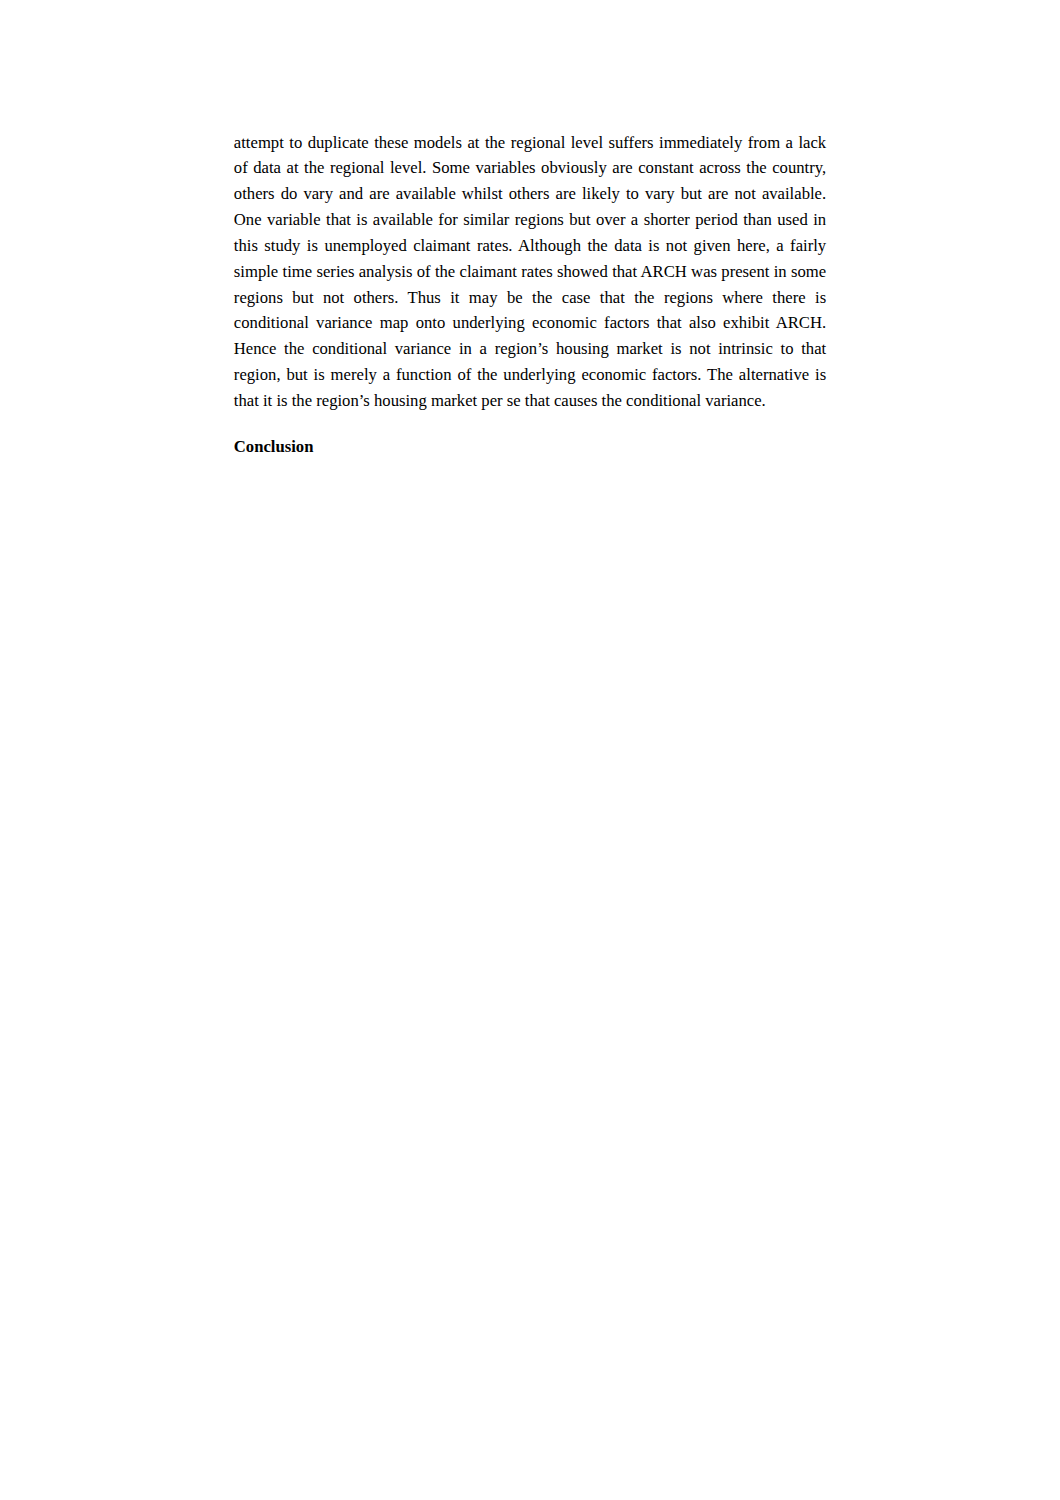attempt to duplicate these models at the regional level suffers immediately from a lack of data at the regional level. Some variables obviously are constant across the country, others do vary and are available whilst others are likely to vary but are not available. One variable that is available for similar regions but over a shorter period than used in this study is unemployed claimant rates. Although the data is not given here, a fairly simple time series analysis of the claimant rates showed that ARCH was present in some regions but not others. Thus it may be the case that the regions where there is conditional variance map onto underlying economic factors that also exhibit ARCH. Hence the conditional variance in a region’s housing market is not intrinsic to that region, but is merely a function of the underlying economic factors. The alternative is that it is the region’s housing market per se that causes the conditional variance.
Conclusion